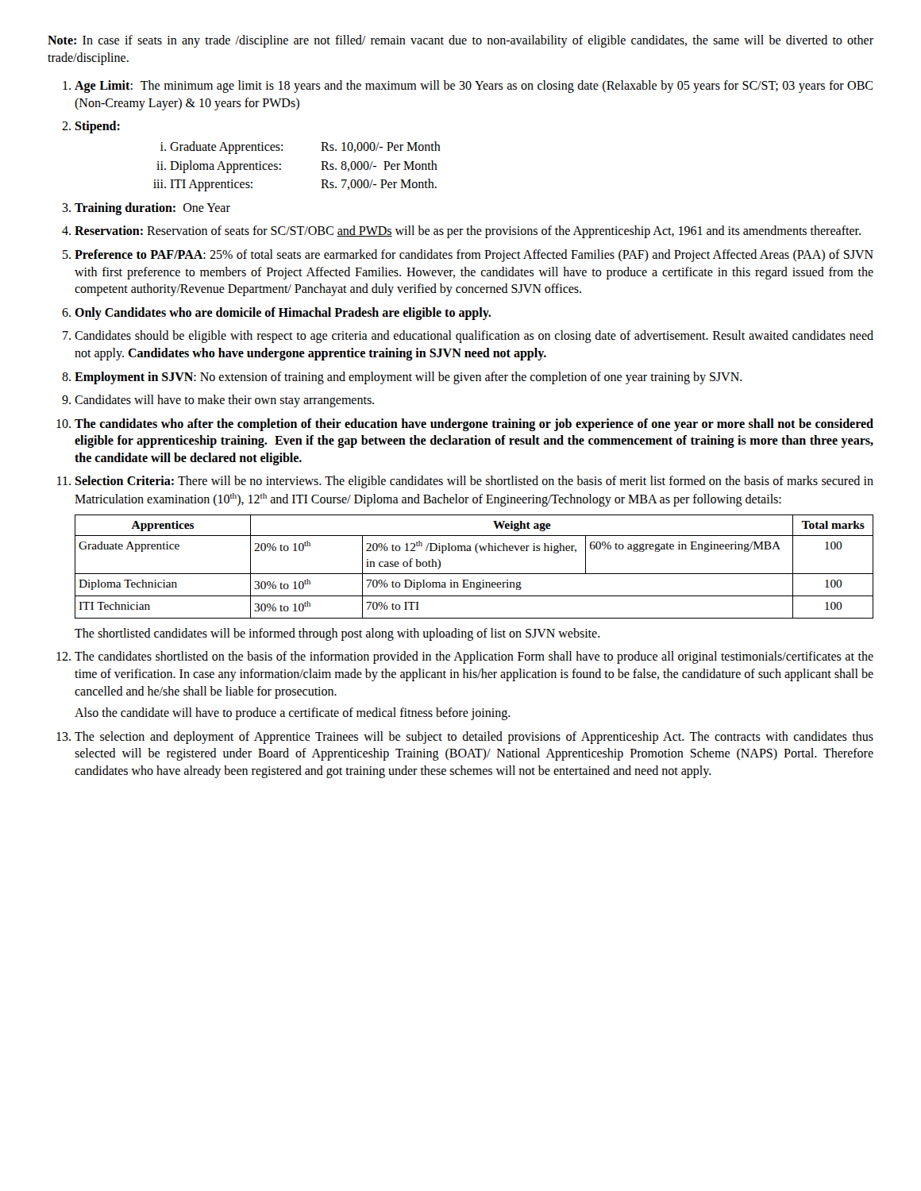Note: In case if seats in any trade /discipline are not filled/ remain vacant due to non-availability of eligible candidates, the same will be diverted to other trade/discipline.
Age Limit: The minimum age limit is 18 years and the maximum will be 30 Years as on closing date (Relaxable by 05 years for SC/ST; 03 years for OBC (Non-Creamy Layer) & 10 years for PWDs)
Stipend:
Graduate Apprentices: Rs. 10,000/- Per Month
Diploma Apprentices: Rs. 8,000/- Per Month
ITI Apprentices: Rs. 7,000/- Per Month.
Training duration: One Year
Reservation: Reservation of seats for SC/ST/OBC and PWDs will be as per the provisions of the Apprenticeship Act, 1961 and its amendments thereafter.
Preference to PAF/PAA: 25% of total seats are earmarked for candidates from Project Affected Families (PAF) and Project Affected Areas (PAA) of SJVN with first preference to members of Project Affected Families. However, the candidates will have to produce a certificate in this regard issued from the competent authority/Revenue Department/ Panchayat and duly verified by concerned SJVN offices.
Only Candidates who are domicile of Himachal Pradesh are eligible to apply.
Candidates should be eligible with respect to age criteria and educational qualification as on closing date of advertisement. Result awaited candidates need not apply. Candidates who have undergone apprentice training in SJVN need not apply.
Employment in SJVN: No extension of training and employment will be given after the completion of one year training by SJVN.
Candidates will have to make their own stay arrangements.
The candidates who after the completion of their education have undergone training or job experience of one year or more shall not be considered eligible for apprenticeship training. Even if the gap between the declaration of result and the commencement of training is more than three years, the candidate will be declared not eligible.
Selection Criteria: There will be no interviews. The eligible candidates will be shortlisted on the basis of merit list formed on the basis of marks secured in Matriculation examination (10th), 12th and ITI Course/ Diploma and Bachelor of Engineering/Technology or MBA as per following details:
| Apprentices | Weight age | Total marks |
| --- | --- | --- |
| Graduate Apprentice | 20% to 10 th | 20% to 12 th /Diploma (whichever is higher, in case of both) | 60% to aggregate in Engineering/MBA | 100 |
| Diploma Technician | 30% to 10 th | 70% to Diploma in Engineering | 100 |
| ITI Technician | 30% to 10 th | 70% to ITI | 100 |
The shortlisted candidates will be informed through post along with uploading of list on SJVN website.
The candidates shortlisted on the basis of the information provided in the Application Form shall have to produce all original testimonials/certificates at the time of verification. In case any information/claim made by the applicant in his/her application is found to be false, the candidature of such applicant shall be cancelled and he/she shall be liable for prosecution.
Also the candidate will have to produce a certificate of medical fitness before joining.
The selection and deployment of Apprentice Trainees will be subject to detailed provisions of Apprenticeship Act. The contracts with candidates thus selected will be registered under Board of Apprenticeship Training (BOAT)/ National Apprenticeship Promotion Scheme (NAPS) Portal. Therefore candidates who have already been registered and got training under these schemes will not be entertained and need not apply.